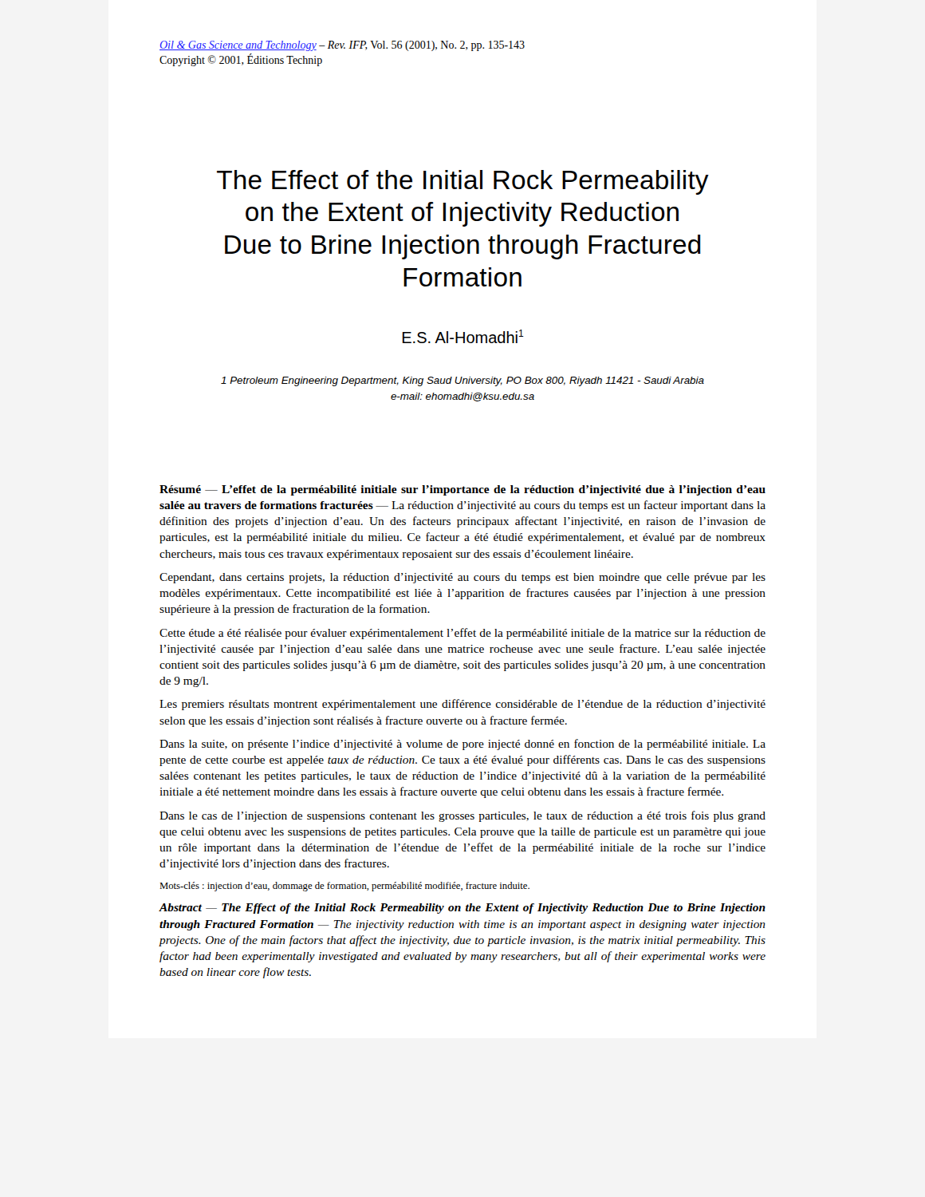Oil & Gas Science and Technology – Rev. IFP, Vol. 56 (2001), No. 2, pp. 135-143
Copyright © 2001, Éditions Technip
The Effect of the Initial Rock Permeability
on the Extent of Injectivity Reduction
Due to Brine Injection through Fractured Formation
E.S. Al-Homadhi1
1 Petroleum Engineering Department, King Saud University, PO Box 800, Riyadh 11421 - Saudi Arabia
e-mail: ehomadhi@ksu.edu.sa
Résumé — L’effet de la perméabilité initiale sur l’importance de la réduction d’injectivité due à l’injection d’eau salée au travers de formations fracturées — La réduction d’injectivité au cours du temps est un facteur important dans la définition des projets d’injection d’eau. Un des facteurs principaux affectant l’injectivité, en raison de l’invasion de particules, est la perméabilité initiale du milieu. Ce facteur a été étudié expérimentalement, et évalué par de nombreux chercheurs, mais tous ces travaux expérimentaux reposaient sur des essais d’écoulement linéaire.
Cependant, dans certains projets, la réduction d’injectivité au cours du temps est bien moindre que celle prévue par les modèles expérimentaux. Cette incompatibilité est liée à l’apparition de fractures causées par l’injection à une pression supérieure à la pression de fracturation de la formation.
Cette étude a été réalisée pour évaluer expérimentalement l’effet de la perméabilité initiale de la matrice sur la réduction de l’injectivité causée par l’injection d’eau salée dans une matrice rocheuse avec une seule fracture. L’eau salée injectée contient soit des particules solides jusqu’à 6 µm de diamètre, soit des particules solides jusqu’à 20 µm, à une concentration de 9 mg/l.
Les premiers résultats montrent expérimentalement une différence considérable de l’étendue de la réduction d’injectivité selon que les essais d’injection sont réalisés à fracture ouverte ou à fracture fermée.
Dans la suite, on présente l’indice d’injectivité à volume de pore injecté donné en fonction de la perméabilité initiale. La pente de cette courbe est appelée taux de réduction. Ce taux a été évalué pour différents cas. Dans le cas des suspensions salées contenant les petites particules, le taux de réduction de l’indice d’injectivité dû à la variation de la perméabilité initiale a été nettement moindre dans les essais à fracture ouverte que celui obtenu dans les essais à fracture fermée.
Dans le cas de l’injection de suspensions contenant les grosses particules, le taux de réduction a été trois fois plus grand que celui obtenu avec les suspensions de petites particules. Cela prouve que la taille de particule est un paramètre qui joue un rôle important dans la détermination de l’étendue de l’effet de la perméabilité initiale de la roche sur l’indice d’injectivité lors d’injection dans des fractures.
Mots-clés : injection d’eau, dommage de formation, perméabilité modifiée, fracture induite.
Abstract — The Effect of the Initial Rock Permeability on the Extent of Injectivity Reduction Due to Brine Injection through Fractured Formation — The injectivity reduction with time is an important aspect in designing water injection projects. One of the main factors that affect the injectivity, due to particle invasion, is the matrix initial permeability. This factor had been experimentally investigated and evaluated by many researchers, but all of their experimental works were based on linear core flow tests.